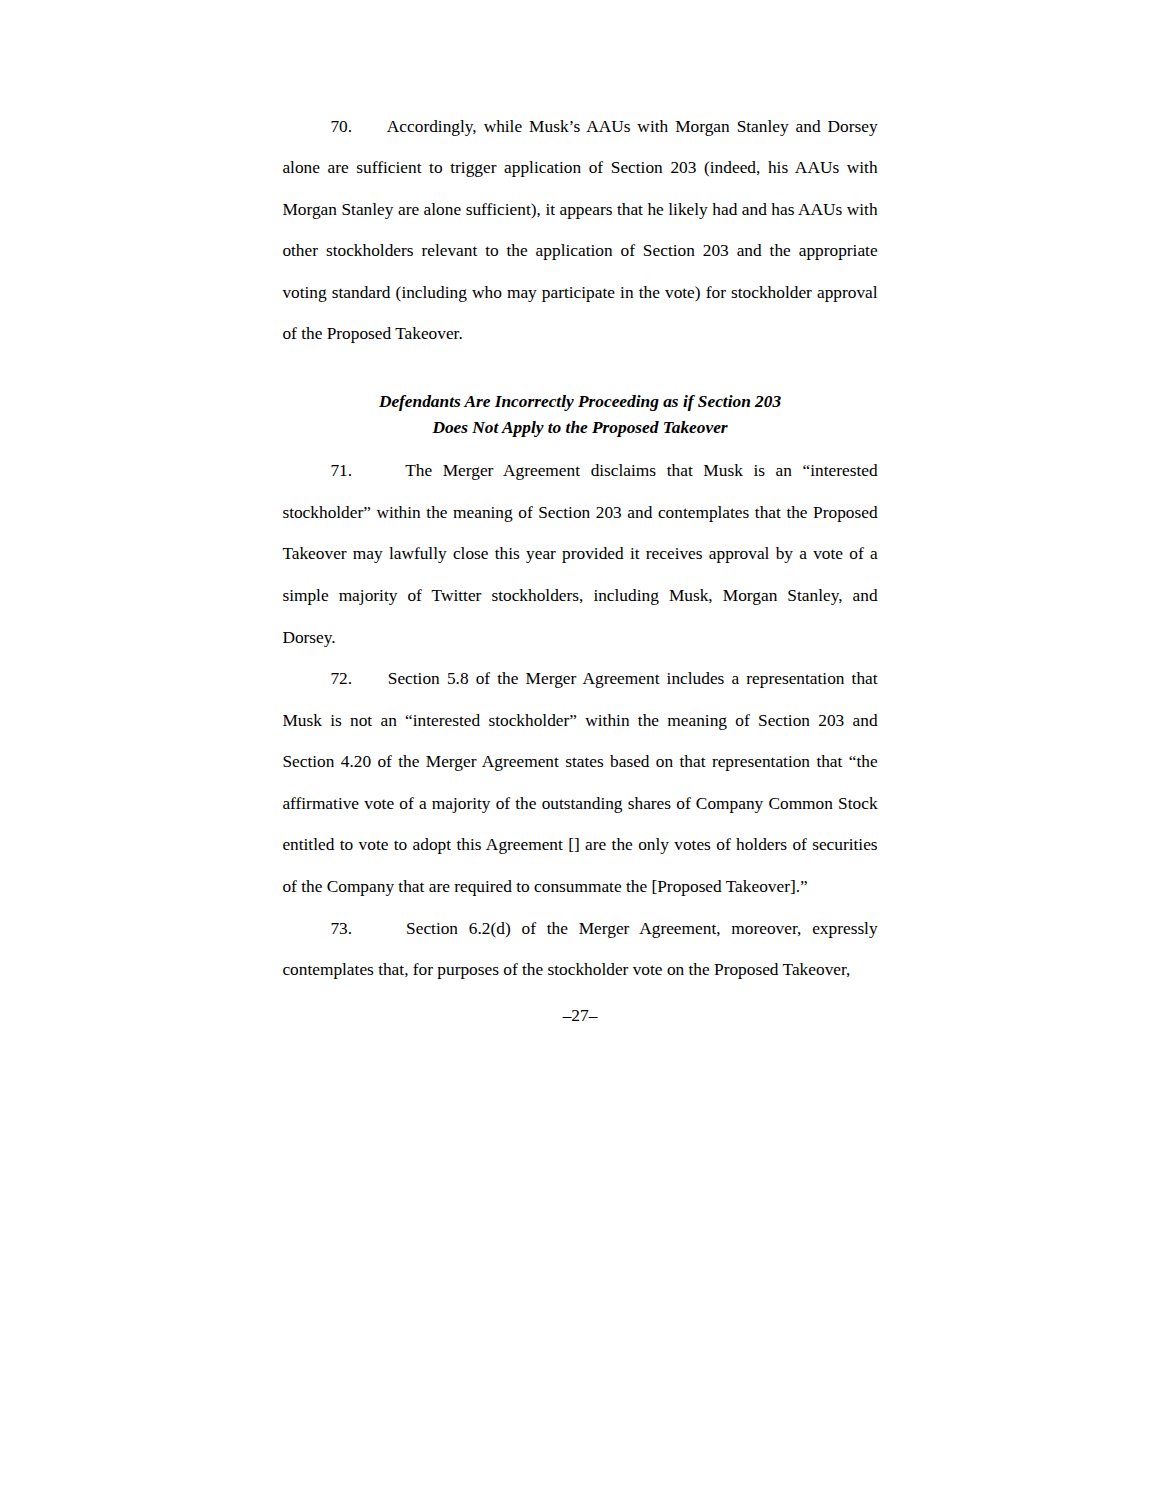70. Accordingly, while Musk’s AAUs with Morgan Stanley and Dorsey alone are sufficient to trigger application of Section 203 (indeed, his AAUs with Morgan Stanley are alone sufficient), it appears that he likely had and has AAUs with other stockholders relevant to the application of Section 203 and the appropriate voting standard (including who may participate in the vote) for stockholder approval of the Proposed Takeover.
Defendants Are Incorrectly Proceeding as if Section 203
Does Not Apply to the Proposed Takeover
71. The Merger Agreement disclaims that Musk is an “interested stockholder” within the meaning of Section 203 and contemplates that the Proposed Takeover may lawfully close this year provided it receives approval by a vote of a simple majority of Twitter stockholders, including Musk, Morgan Stanley, and Dorsey.
72. Section 5.8 of the Merger Agreement includes a representation that Musk is not an “interested stockholder” within the meaning of Section 203 and Section 4.20 of the Merger Agreement states based on that representation that “the affirmative vote of a majority of the outstanding shares of Company Common Stock entitled to vote to adopt this Agreement [] are the only votes of holders of securities of the Company that are required to consummate the [Proposed Takeover].”
73. Section 6.2(d) of the Merger Agreement, moreover, expressly contemplates that, for purposes of the stockholder vote on the Proposed Takeover,
–27–